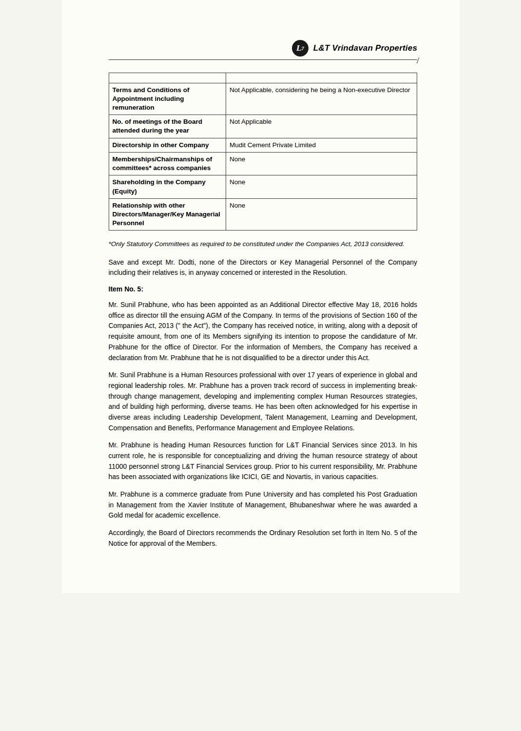L7
L&T Vrindavan Properties
| Terms and Conditions of Appointment including remuneration | Not Applicable, considering he being a Non-executive Director |
| No. of meetings of the Board attended during the year | Not Applicable |
| Directorship in other Company | Mudit Cement Private Limited |
| Memberships/Chairmanships of committees* across companies | None |
| Shareholding in the Company (Equity) | None |
| Relationship with other Directors/Manager/Key Managerial Personnel | None |
*Only Statutory Committees as required to be constituted under the Companies Act, 2013 considered.
Save and except Mr. Dodti, none of the Directors or Key Managerial Personnel of the Company including their relatives is, in anyway concerned or interested in the Resolution.
Item No. 5:
Mr. Sunil Prabhune, who has been appointed as an Additional Director effective May 18, 2016 holds office as director till the ensuing AGM of the Company. In terms of the provisions of Section 160 of the Companies Act, 2013 (" the Act"), the Company has received notice, in writing, along with a deposit of requisite amount, from one of its Members signifying its intention to propose the candidature of Mr. Prabhune for the office of Director. For the information of Members, the Company has received a declaration from Mr. Prabhune that he is not disqualified to be a director under this Act.
Mr. Sunil Prabhune is a Human Resources professional with over 17 years of experience in global and regional leadership roles. Mr. Prabhune has a proven track record of success in implementing break-through change management, developing and implementing complex Human Resources strategies, and of building high performing, diverse teams. He has been often acknowledged for his expertise in diverse areas including Leadership Development, Talent Management, Learning and Development, Compensation and Benefits, Performance Management and Employee Relations.
Mr. Prabhune is heading Human Resources function for L&T Financial Services since 2013. In his current role, he is responsible for conceptualizing and driving the human resource strategy of about 11000 personnel strong L&T Financial Services group. Prior to his current responsibility, Mr. Prabhune has been associated with organizations like ICICI, GE and Novartis, in various capacities.
Mr. Prabhune is a commerce graduate from Pune University and has completed his Post Graduation in Management from the Xavier Institute of Management, Bhubaneshwar where he was awarded a Gold medal for academic excellence.
Accordingly, the Board of Directors recommends the Ordinary Resolution set forth in Item No. 5 of the Notice for approval of the Members.